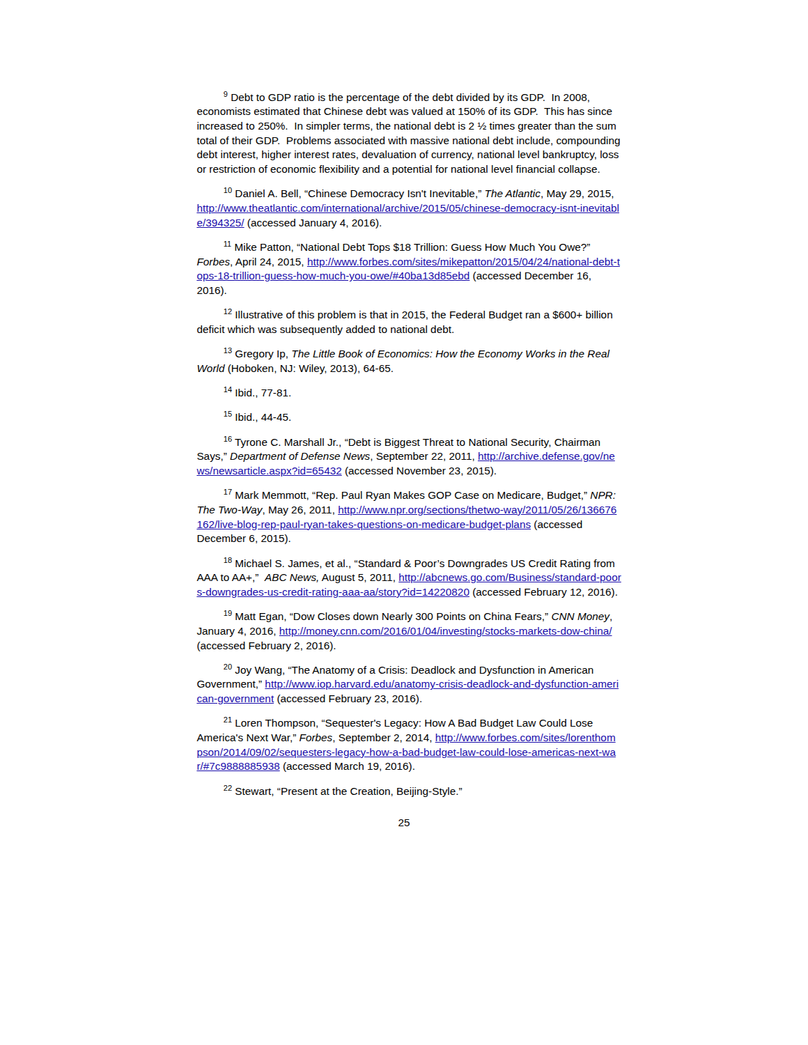9 Debt to GDP ratio is the percentage of the debt divided by its GDP. In 2008, economists estimated that Chinese debt was valued at 150% of its GDP. This has since increased to 250%. In simpler terms, the national debt is 2 ½ times greater than the sum total of their GDP. Problems associated with massive national debt include, compounding debt interest, higher interest rates, devaluation of currency, national level bankruptcy, loss or restriction of economic flexibility and a potential for national level financial collapse.
10 Daniel A. Bell, “Chinese Democracy Isn't Inevitable,” The Atlantic, May 29, 2015, http://www.theatlantic.com/international/archive/2015/05/chinese-democracy-isnt-inevitable/394325/ (accessed January 4, 2016).
11 Mike Patton, “National Debt Tops $18 Trillion: Guess How Much You Owe?” Forbes, April 24, 2015, http://www.forbes.com/sites/mikepatton/2015/04/24/national-debt-tops-18-trillion-guess-how-much-you-owe/#40ba13d85ebd (accessed December 16, 2016).
12 Illustrative of this problem is that in 2015, the Federal Budget ran a $600+ billion deficit which was subsequently added to national debt.
13 Gregory Ip, The Little Book of Economics: How the Economy Works in the Real World (Hoboken, NJ: Wiley, 2013), 64-65.
14 Ibid., 77-81.
15 Ibid., 44-45.
16 Tyrone C. Marshall Jr., “Debt is Biggest Threat to National Security, Chairman Says,” Department of Defense News, September 22, 2011, http://archive.defense.gov/news/newsarticle.aspx?id=65432 (accessed November 23, 2015).
17 Mark Memmott, “Rep. Paul Ryan Makes GOP Case on Medicare, Budget,” NPR: The Two-Way, May 26, 2011, http://www.npr.org/sections/thetwo-way/2011/05/26/136676162/live-blog-rep-paul-ryan-takes-questions-on-medicare-budget-plans (accessed December 6, 2015).
18 Michael S. James, et al., “Standard & Poor’s Downgrades US Credit Rating from AAA to AA+,” ABC News, August 5, 2011, http://abcnews.go.com/Business/standard-poors-downgrades-us-credit-rating-aaa-aa/story?id=14220820 (accessed February 12, 2016).
19 Matt Egan, “Dow Closes down Nearly 300 Points on China Fears,” CNN Money, January 4, 2016, http://money.cnn.com/2016/01/04/investing/stocks-markets-dow-china/ (accessed February 2, 2016).
20 Joy Wang, “The Anatomy of a Crisis: Deadlock and Dysfunction in American Government,” http://www.iop.harvard.edu/anatomy-crisis-deadlock-and-dysfunction-american-government (accessed February 23, 2016).
21 Loren Thompson, “Sequester's Legacy: How A Bad Budget Law Could Lose America's Next War,” Forbes, September 2, 2014, http://www.forbes.com/sites/lorenthompson/2014/09/02/sequesters-legacy-how-a-bad-budget-law-could-lose-americas-next-war/#7c9888885938 (accessed March 19, 2016).
22 Stewart, “Present at the Creation, Beijing-Style.”
25